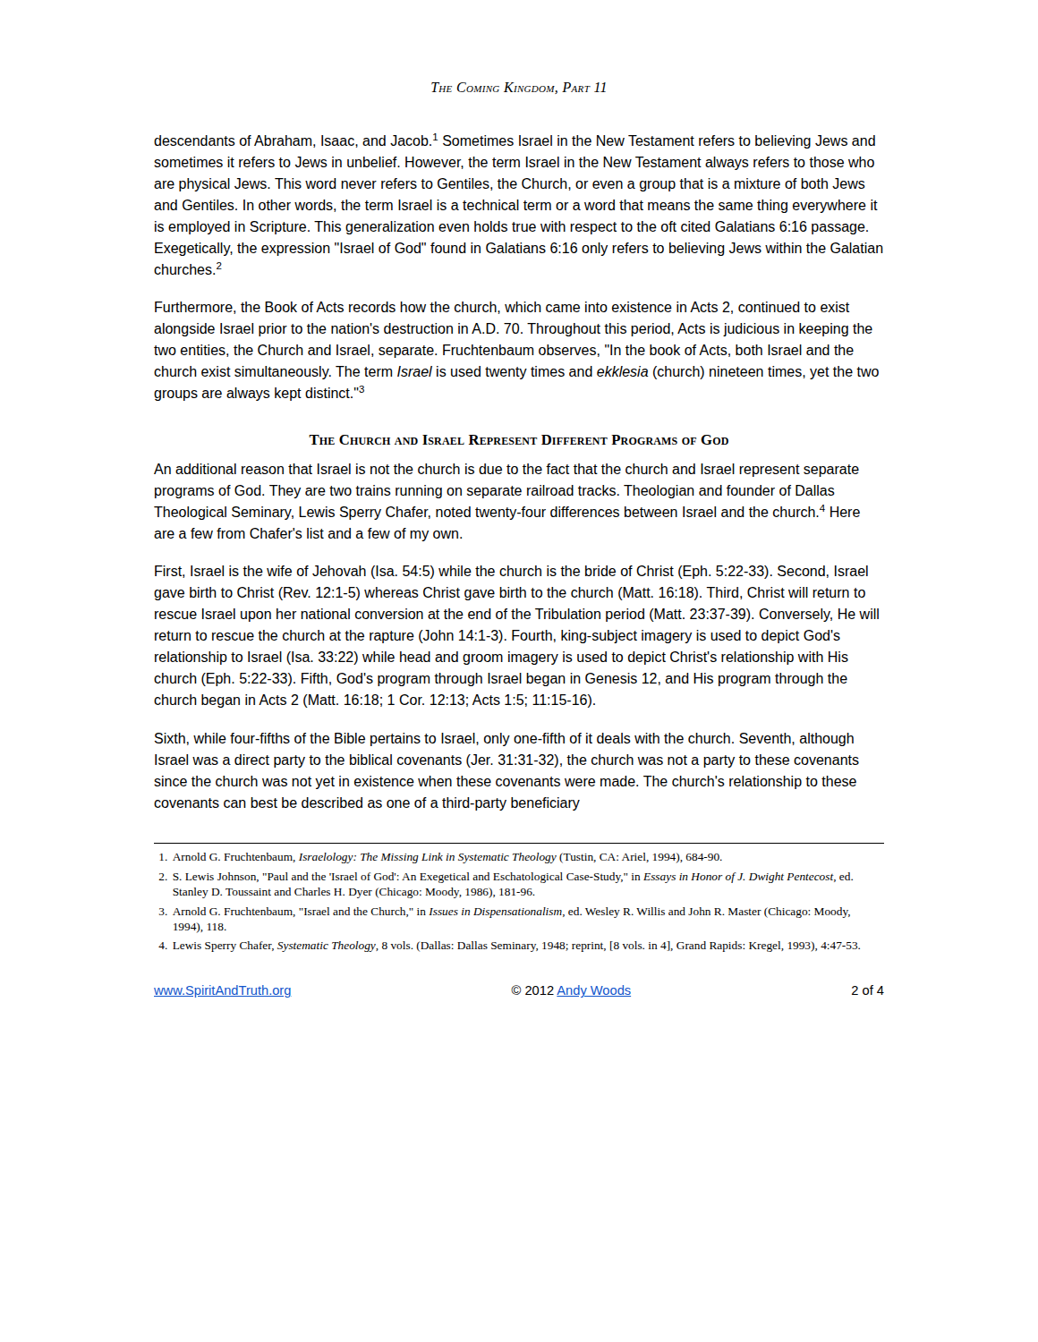The Coming Kingdom, Part 11
descendants of Abraham, Isaac, and Jacob.1 Sometimes Israel in the New Testament refers to believing Jews and sometimes it refers to Jews in unbelief. However, the term Israel in the New Testament always refers to those who are physical Jews. This word never refers to Gentiles, the Church, or even a group that is a mixture of both Jews and Gentiles. In other words, the term Israel is a technical term or a word that means the same thing everywhere it is employed in Scripture. This generalization even holds true with respect to the oft cited Galatians 6:16 passage. Exegetically, the expression "Israel of God" found in Galatians 6:16 only refers to believing Jews within the Galatian churches.2
Furthermore, the Book of Acts records how the church, which came into existence in Acts 2, continued to exist alongside Israel prior to the nation's destruction in A.D. 70. Throughout this period, Acts is judicious in keeping the two entities, the Church and Israel, separate. Fruchtenbaum observes, "In the book of Acts, both Israel and the church exist simultaneously. The term Israel is used twenty times and ekklesia (church) nineteen times, yet the two groups are always kept distinct."3
The Church and Israel Represent Different Programs of God
An additional reason that Israel is not the church is due to the fact that the church and Israel represent separate programs of God. They are two trains running on separate railroad tracks. Theologian and founder of Dallas Theological Seminary, Lewis Sperry Chafer, noted twenty-four differences between Israel and the church.4 Here are a few from Chafer's list and a few of my own.
First, Israel is the wife of Jehovah (Isa. 54:5) while the church is the bride of Christ (Eph. 5:22-33). Second, Israel gave birth to Christ (Rev. 12:1-5) whereas Christ gave birth to the church (Matt. 16:18). Third, Christ will return to rescue Israel upon her national conversion at the end of the Tribulation period (Matt. 23:37-39). Conversely, He will return to rescue the church at the rapture (John 14:1-3). Fourth, king-subject imagery is used to depict God's relationship to Israel (Isa. 33:22) while head and groom imagery is used to depict Christ's relationship with His church (Eph. 5:22-33). Fifth, God's program through Israel began in Genesis 12, and His program through the church began in Acts 2 (Matt. 16:18; 1 Cor. 12:13; Acts 1:5; 11:15-16).
Sixth, while four-fifths of the Bible pertains to Israel, only one-fifth of it deals with the church. Seventh, although Israel was a direct party to the biblical covenants (Jer. 31:31-32), the church was not a party to these covenants since the church was not yet in existence when these covenants were made. The church's relationship to these covenants can best be described as one of a third-party beneficiary
Arnold G. Fruchtenbaum, Israelology: The Missing Link in Systematic Theology (Tustin, CA: Ariel, 1994), 684-90.
S. Lewis Johnson, "Paul and the 'Israel of God': An Exegetical and Eschatological Case-Study," in Essays in Honor of J. Dwight Pentecost, ed. Stanley D. Toussaint and Charles H. Dyer (Chicago: Moody, 1986), 181-96.
Arnold G. Fruchtenbaum, "Israel and the Church," in Issues in Dispensationalism, ed. Wesley R. Willis and John R. Master (Chicago: Moody, 1994), 118.
Lewis Sperry Chafer, Systematic Theology, 8 vols. (Dallas: Dallas Seminary, 1948; reprint, [8 vols. in 4], Grand Rapids: Kregel, 1993), 4:47-53.
www.SpiritAndTruth.org © 2012 Andy Woods 2 of 4